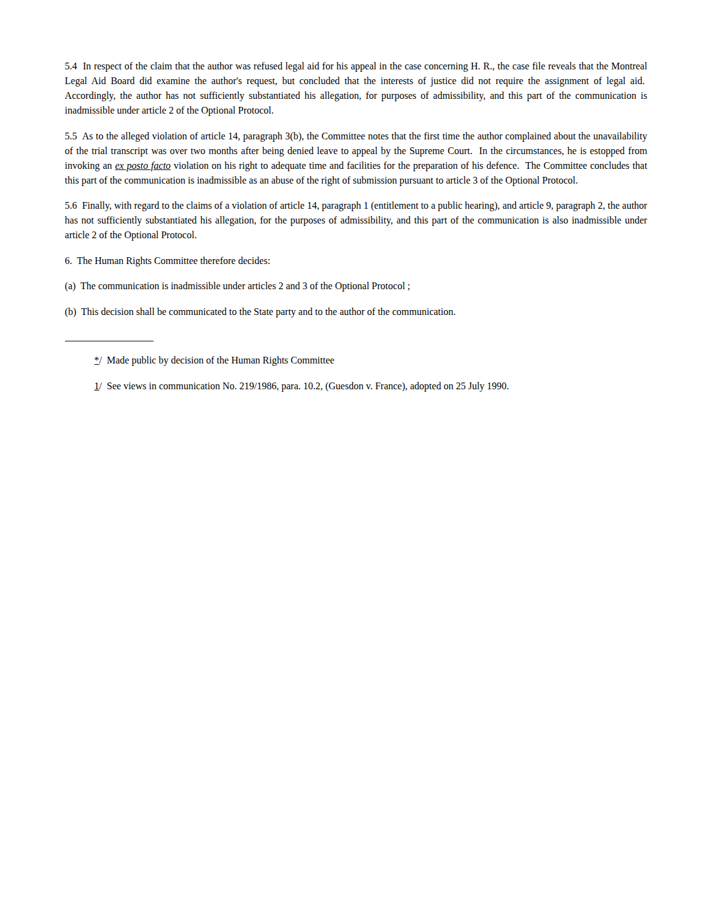5.4 In respect of the claim that the author was refused legal aid for his appeal in the case concerning H. R., the case file reveals that the Montreal Legal Aid Board did examine the author's request, but concluded that the interests of justice did not require the assignment of legal aid. Accordingly, the author has not sufficiently substantiated his allegation, for purposes of admissibility, and this part of the communication is inadmissible under article 2 of the Optional Protocol.
5.5 As to the alleged violation of article 14, paragraph 3(b), the Committee notes that the first time the author complained about the unavailability of the trial transcript was over two months after being denied leave to appeal by the Supreme Court. In the circumstances, he is estopped from invoking an ex posto facto violation on his right to adequate time and facilities for the preparation of his defence. The Committee concludes that this part of the communication is inadmissible as an abuse of the right of submission pursuant to article 3 of the Optional Protocol.
5.6 Finally, with regard to the claims of a violation of article 14, paragraph 1 (entitlement to a public hearing), and article 9, paragraph 2, the author has not sufficiently substantiated his allegation, for the purposes of admissibility, and this part of the communication is also inadmissible under article 2 of the Optional Protocol.
6. The Human Rights Committee therefore decides:
(a) The communication is inadmissible under articles 2 and 3 of the Optional Protocol ;
(b) This decision shall be communicated to the State party and to the author of the communication.
*/ Made public by decision of the Human Rights Committee
1/ See views in communication No. 219/1986, para. 10.2, (Guesdon v. France), adopted on 25 July 1990.